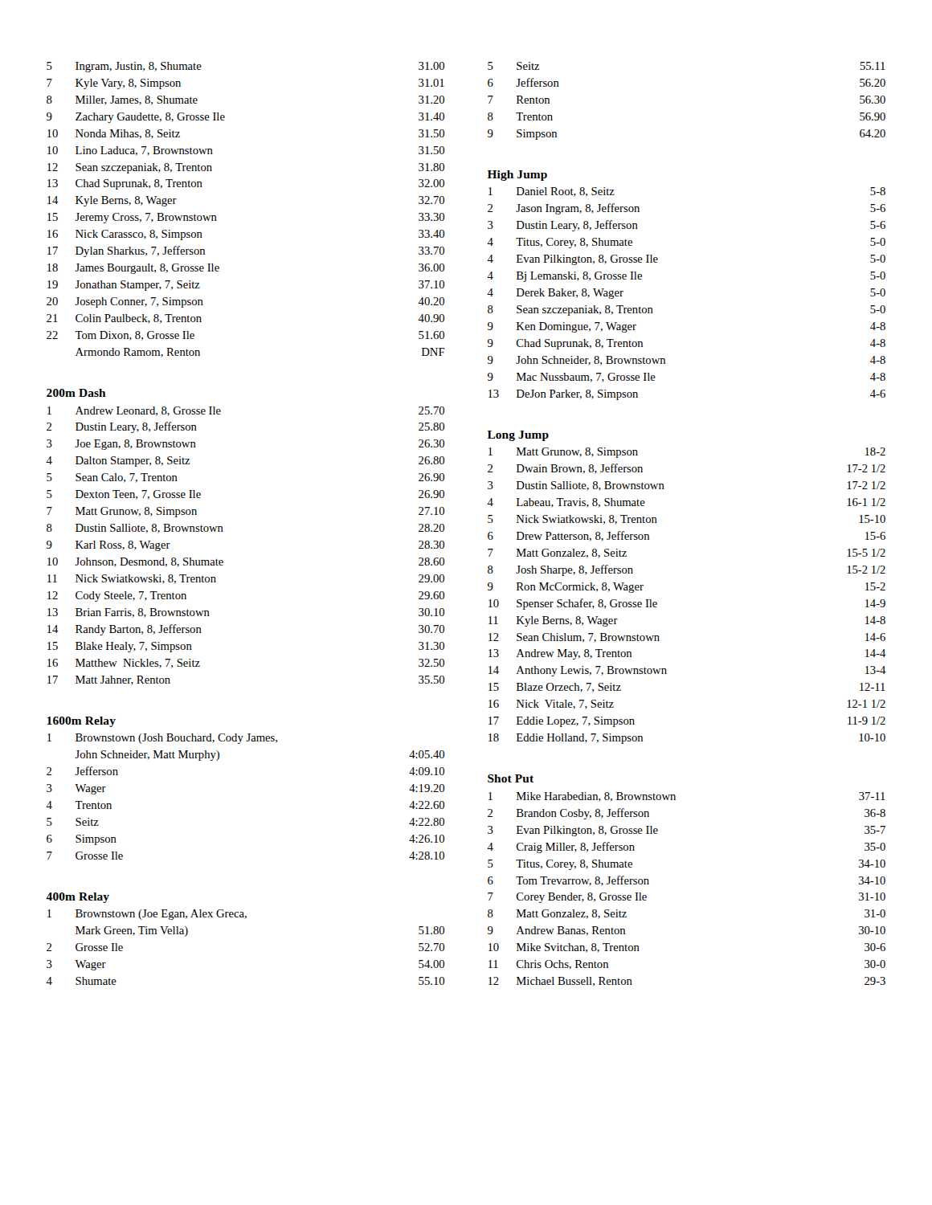| 5 | Ingram, Justin, 8, Shumate | 31.00 |
| 7 | Kyle Vary, 8, Simpson | 31.01 |
| 8 | Miller, James, 8, Shumate | 31.20 |
| 9 | Zachary Gaudette, 8, Grosse Ile | 31.40 |
| 10 | Nonda Mihas, 8, Seitz | 31.50 |
| 10 | Lino Laduca, 7, Brownstown | 31.50 |
| 12 | Sean szczepaniak, 8, Trenton | 31.80 |
| 13 | Chad Suprunak, 8, Trenton | 32.00 |
| 14 | Kyle Berns, 8, Wager | 32.70 |
| 15 | Jeremy Cross, 7, Brownstown | 33.30 |
| 16 | Nick Carassco, 8, Simpson | 33.40 |
| 17 | Dylan Sharkus, 7, Jefferson | 33.70 |
| 18 | James Bourgault, 8, Grosse Ile | 36.00 |
| 19 | Jonathan Stamper, 7, Seitz | 37.10 |
| 20 | Joseph Conner, 7, Simpson | 40.20 |
| 21 | Colin Paulbeck, 8, Trenton | 40.90 |
| 22 | Tom Dixon, 8, Grosse Ile | 51.60 |
| | Armondo Ramom, Renton | DNF |
200m Dash
| 1 | Andrew Leonard, 8, Grosse Ile | 25.70 |
| 2 | Dustin Leary, 8, Jefferson | 25.80 |
| 3 | Joe Egan, 8, Brownstown | 26.30 |
| 4 | Dalton Stamper, 8, Seitz | 26.80 |
| 5 | Sean Calo, 7, Trenton | 26.90 |
| 5 | Dexton Teen, 7, Grosse Ile | 26.90 |
| 7 | Matt Grunow, 8, Simpson | 27.10 |
| 8 | Dustin Salliote, 8, Brownstown | 28.20 |
| 9 | Karl Ross, 8, Wager | 28.30 |
| 10 | Johnson, Desmond, 8, Shumate | 28.60 |
| 11 | Nick Swiatkowski, 8, Trenton | 29.00 |
| 12 | Cody Steele, 7, Trenton | 29.60 |
| 13 | Brian Farris, 8, Brownstown | 30.10 |
| 14 | Randy Barton, 8, Jefferson | 30.70 |
| 15 | Blake Healy, 7, Simpson | 31.30 |
| 16 | Matthew Nickles, 7, Seitz | 32.50 |
| 17 | Matt Jahner, Renton | 35.50 |
1600m Relay
| 1 | Brownstown (Josh Bouchard, Cody James, | |
| | John Schneider, Matt Murphy) | 4:05.40 |
| 2 | Jefferson | 4:09.10 |
| 3 | Wager | 4:19.20 |
| 4 | Trenton | 4:22.60 |
| 5 | Seitz | 4:22.80 |
| 6 | Simpson | 4:26.10 |
| 7 | Grosse Ile | 4:28.10 |
400m Relay
| 1 | Brownstown (Joe Egan, Alex Greca, | |
| | Mark Green, Tim Vella) | 51.80 |
| 2 | Grosse Ile | 52.70 |
| 3 | Wager | 54.00 |
| 4 | Shumate | 55.10 |
| 5 | Seitz | 55.11 |
| 6 | Jefferson | 56.20 |
| 7 | Renton | 56.30 |
| 8 | Trenton | 56.90 |
| 9 | Simpson | 64.20 |
High Jump
| 1 | Daniel Root, 8, Seitz | 5-8 |
| 2 | Jason Ingram, 8, Jefferson | 5-6 |
| 3 | Dustin Leary, 8, Jefferson | 5-6 |
| 4 | Titus, Corey, 8, Shumate | 5-0 |
| 4 | Evan Pilkington, 8, Grosse Ile | 5-0 |
| 4 | Bj Lemanski, 8, Grosse Ile | 5-0 |
| 4 | Derek Baker, 8, Wager | 5-0 |
| 8 | Sean szczepaniak, 8, Trenton | 5-0 |
| 9 | Ken Domingue, 7, Wager | 4-8 |
| 9 | Chad Suprunak, 8, Trenton | 4-8 |
| 9 | John Schneider, 8, Brownstown | 4-8 |
| 9 | Mac Nussbaum, 7, Grosse Ile | 4-8 |
| 13 | DeJon Parker, 8, Simpson | 4-6 |
Long Jump
| 1 | Matt Grunow, 8, Simpson | 18-2 |
| 2 | Dwain Brown, 8, Jefferson | 17-2 1/2 |
| 3 | Dustin Salliote, 8, Brownstown | 17-2 1/2 |
| 4 | Labeau, Travis, 8, Shumate | 16-1 1/2 |
| 5 | Nick Swiatkowski, 8, Trenton | 15-10 |
| 6 | Drew Patterson, 8, Jefferson | 15-6 |
| 7 | Matt Gonzalez, 8, Seitz | 15-5 1/2 |
| 8 | Josh Sharpe, 8, Jefferson | 15-2 1/2 |
| 9 | Ron McCormick, 8, Wager | 15-2 |
| 10 | Spenser Schafer, 8, Grosse Ile | 14-9 |
| 11 | Kyle Berns, 8, Wager | 14-8 |
| 12 | Sean Chislum, 7, Brownstown | 14-6 |
| 13 | Andrew May, 8, Trenton | 14-4 |
| 14 | Anthony Lewis, 7, Brownstown | 13-4 |
| 15 | Blaze Orzech, 7, Seitz | 12-11 |
| 16 | Nick Vitale, 7, Seitz | 12-1 1/2 |
| 17 | Eddie Lopez, 7, Simpson | 11-9 1/2 |
| 18 | Eddie Holland, 7, Simpson | 10-10 |
Shot Put
| 1 | Mike Harabedian, 8, Brownstown | 37-11 |
| 2 | Brandon Cosby, 8, Jefferson | 36-8 |
| 3 | Evan Pilkington, 8, Grosse Ile | 35-7 |
| 4 | Craig Miller, 8, Jefferson | 35-0 |
| 5 | Titus, Corey, 8, Shumate | 34-10 |
| 6 | Tom Trevarrow, 8, Jefferson | 34-10 |
| 7 | Corey Bender, 8, Grosse Ile | 31-10 |
| 8 | Matt Gonzalez, 8, Seitz | 31-0 |
| 9 | Andrew Banas, Renton | 30-10 |
| 10 | Mike Svitchan, 8, Trenton | 30-6 |
| 11 | Chris Ochs, Renton | 30-0 |
| 12 | Michael Bussell, Renton | 29-3 |